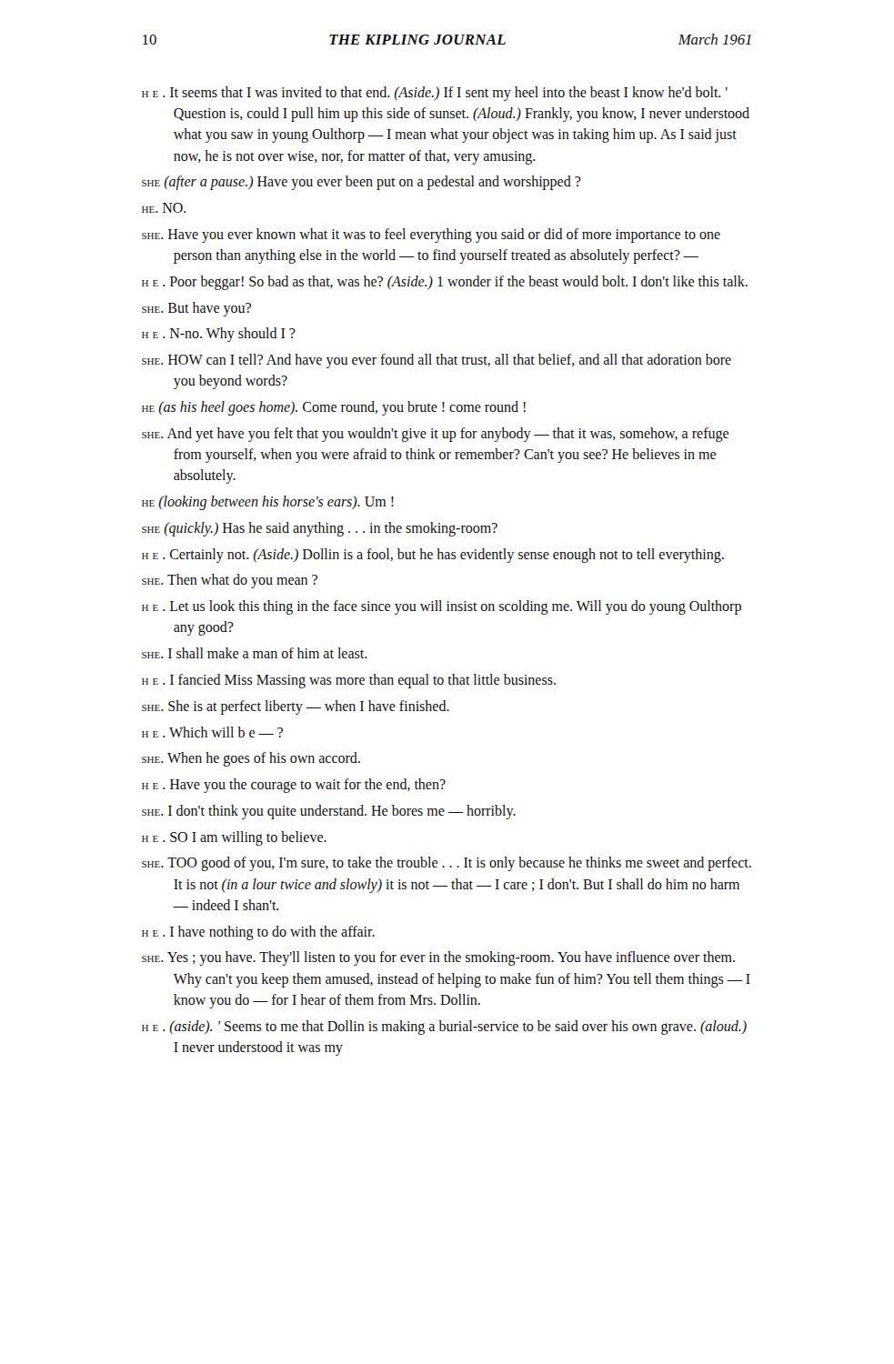10 THE KIPLING JOURNAL March 1961
H E . It seems that I was invited to that end. (Aside.) If I sent my heel into the beast I know he'd bolt. ' Question is, could I pull him up this side of sunset. (Aloud.) Frankly, you know, I never understood what you saw in young Oulthorp — I mean what your object was in taking him up. As I said just now, he is not over wise, nor, for matter of that, very amusing.
SHE (after a pause.) Have you ever been put on a pedestal and worshipped ?
HE. NO.
SHE. Have you ever known what it was to feel everything you said or did of more importance to one person than anything else in the world — to find yourself treated as absolutely perfect? —
H E . Poor beggar! So bad as that, was he? (Aside.) 1 wonder if the beast would bolt. I don't like this talk.
SHE. But have you?
H E . N-no. Why should I ?
SHE. HOW can I tell? And have you ever found all that trust, all that belief, and all that adoration bore you beyond words?
HE (as his heel goes home). Come round, you brute ! come round !
SHE. And yet have you felt that you wouldn't give it up for anybody — that it was, somehow, a refuge from yourself, when you were afraid to think or remember? Can't you see? He believes in me absolutely.
HE (looking between his horse's ears). Um !
SHE (quickly.) Has he said anything . . . in the smoking-room?
H E . Certainly not. (Aside.) Dollin is a fool, but he has evidently sense enough not to tell everything.
SHE. Then what do you mean ?
H E . Let us look this thing in the face since you will insist on scolding me. Will you do young Oulthorp any good?
SHE. I shall make a man of him at least.
H E . I fancied Miss Massing was more than equal to that little business.
SHE. She is at perfect liberty — when I have finished.
H E . Which will b e — ?
SHE. When he goes of his own accord.
H E . Have you the courage to wait for the end, then?
SHE. I don't think you quite understand. He bores me — horribly.
H E . SO I am willing to believe.
SHE. TOO good of you, I'm sure, to take the trouble . . . It is only because he thinks me sweet and perfect. It is not (in a lour twice and slowly) it is not — that — I care ; I don't. But I shall do him no harm — indeed I shan't.
H E . I have nothing to do with the affair.
SHE. Yes ; you have. They'll listen to you for ever in the smoking-room. You have influence over them. Why can't you keep them amused, instead of helping to make fun of him? You tell them things — I know you do — for I hear of them from Mrs. Dollin.
H E . (aside). ' Seems to me that Dollin is making a burial-service to be said over his own grave. (aloud.) I never understood it was my